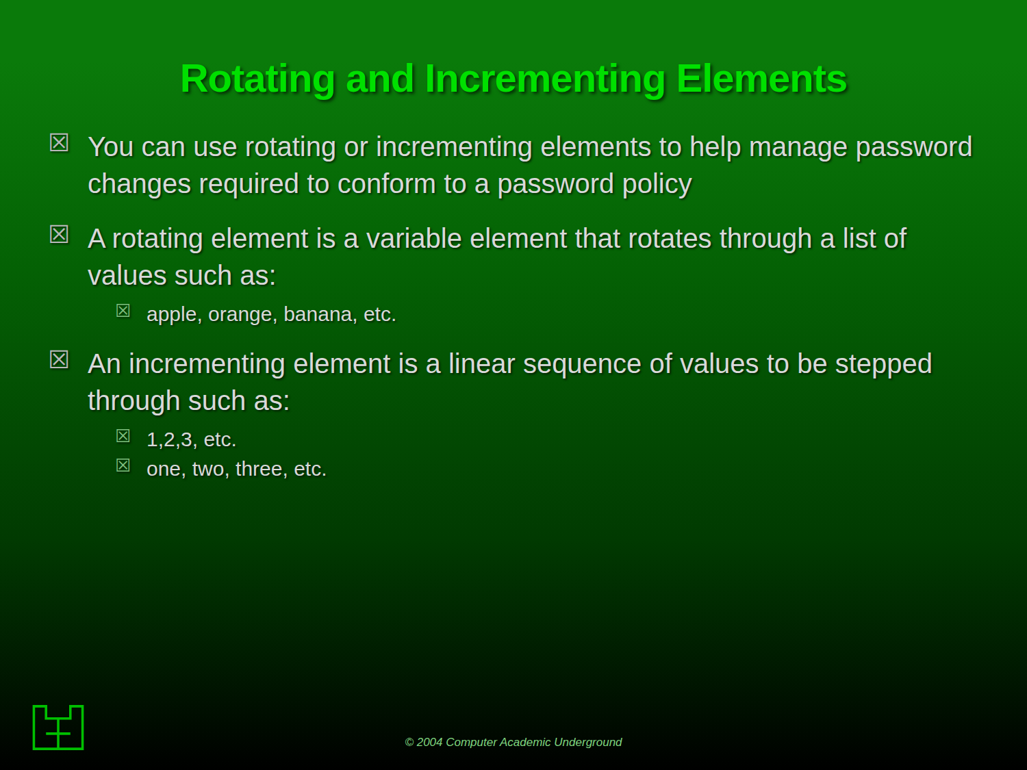Rotating and Incrementing Elements
You can use rotating or incrementing elements to help manage password changes required to conform to a password policy
A rotating element is a variable element that rotates through a list of values such as:
apple, orange, banana, etc.
An incrementing element is a linear sequence of values to be stepped through such as:
1,2,3, etc.
one, two, three, etc.
© 2004 Computer Academic Underground